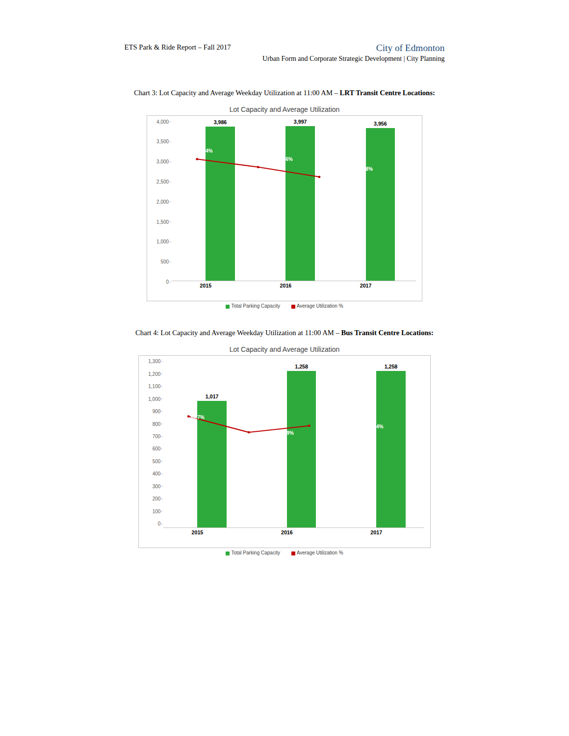ETS Park & Ride Report – Fall 2017
City of Edmonton
Urban Form and Corporate Strategic Development | City Planning
Chart 3: Lot Capacity and Average Weekday Utilization at 11:00 AM – LRT Transit Centre Locations:
Lot Capacity and Average Utilization
4,000
3,500
3,000
2,500
2,000
1,500
1,000
500
0
3,986
3,997
3,956
97.4% 92.6% 85.8%
2015 2016 2017
Total Parking Capacity Average Utilization %
Chart 4: Lot Capacity and Average Weekday Utilization at 11:00 AM – Bus Transit Centre Locations:
Lot Capacity and Average Utilization
1,300
1,200
1,100
1,000
900
800
700
600
500
400
300
200
100
0
1,017
1,258
1,258
84.7% 76.9% 79.4%
2015 2016 2017
Total Parking Capacity Average Utilization %